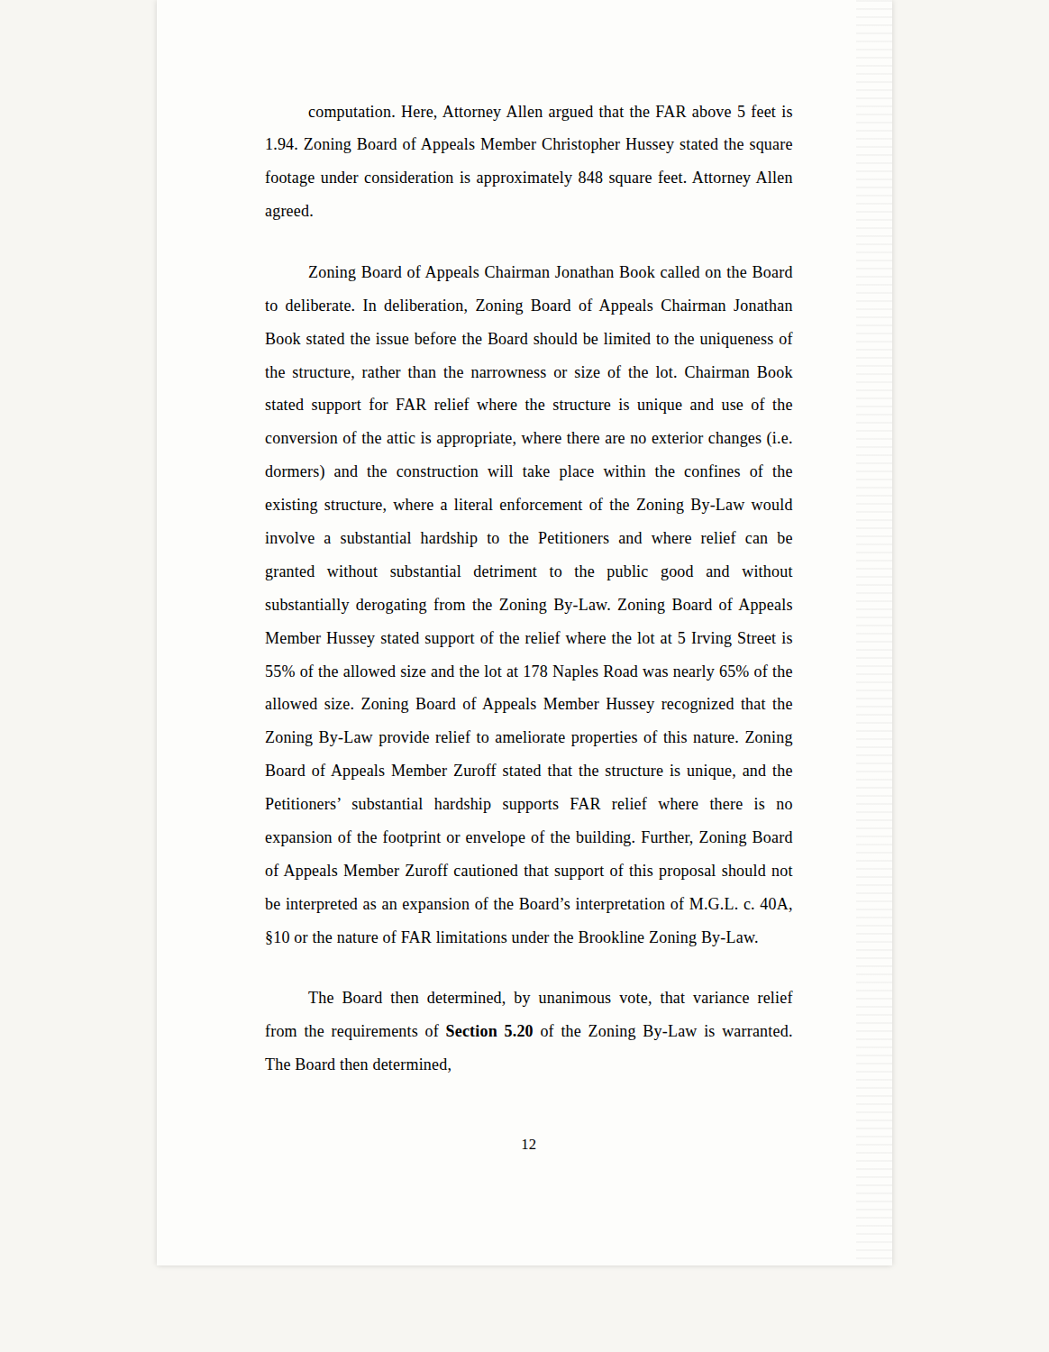computation. Here, Attorney Allen argued that the FAR above 5 feet is 1.94. Zoning Board of Appeals Member Christopher Hussey stated the square footage under consideration is approximately 848 square feet. Attorney Allen agreed.
Zoning Board of Appeals Chairman Jonathan Book called on the Board to deliberate. In deliberation, Zoning Board of Appeals Chairman Jonathan Book stated the issue before the Board should be limited to the uniqueness of the structure, rather than the narrowness or size of the lot. Chairman Book stated support for FAR relief where the structure is unique and use of the conversion of the attic is appropriate, where there are no exterior changes (i.e. dormers) and the construction will take place within the confines of the existing structure, where a literal enforcement of the Zoning By-Law would involve a substantial hardship to the Petitioners and where relief can be granted without substantial detriment to the public good and without substantially derogating from the Zoning By-Law. Zoning Board of Appeals Member Hussey stated support of the relief where the lot at 5 Irving Street is 55% of the allowed size and the lot at 178 Naples Road was nearly 65% of the allowed size. Zoning Board of Appeals Member Hussey recognized that the Zoning By-Law provide relief to ameliorate properties of this nature. Zoning Board of Appeals Member Zuroff stated that the structure is unique, and the Petitioners’ substantial hardship supports FAR relief where there is no expansion of the footprint or envelope of the building. Further, Zoning Board of Appeals Member Zuroff cautioned that support of this proposal should not be interpreted as an expansion of the Board’s interpretation of M.G.L. c. 40A, §10 or the nature of FAR limitations under the Brookline Zoning By-Law.
The Board then determined, by unanimous vote, that variance relief from the requirements of Section 5.20 of the Zoning By-Law is warranted. The Board then determined,
12